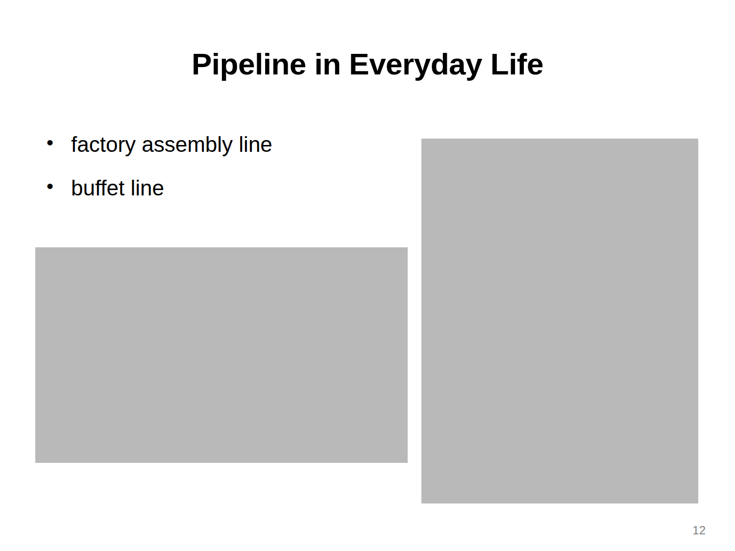Pipeline in Everyday Life
factory assembly line
buffet line
12